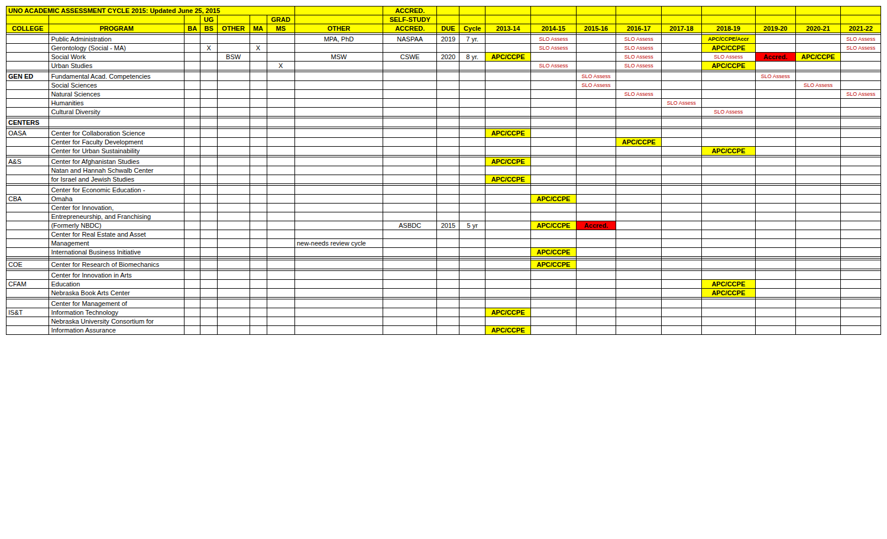| UNO ACADEMIC ASSESSMENT CYCLE 2015: Updated June 25, 2015 | | ACCRED. | | | | | | | | | | | |
| --- | --- | --- | --- | --- | --- | --- | --- | --- | --- | --- | --- | --- | --- |
| | | | UG | | | GRAD | | SELF-STUDY | | | | | | | | | | | |
| COLLEGE | PROGRAM | BA | BS | OTHER | MA | MS | OTHER | ACCRED. | DUE | Cycle | 2013-14 | 2014-15 | 2015-16 | 2016-17 | 2017-18 | 2018-19 | 2019-20 | 2020-21 | 2021-22 |
| | Public Administration | | | | | | MPA, PhD | NASPAA | 2019 | 7 yr. | | SLO Assess | | SLO Assess | | APC/CCPE/Accr | | | SLO Assess |
| | Gerontology (Social - MA) | | X | | X | | | | | | | SLO Assess | | SLO Assess | | APC/CCPE | | | SLO Assess |
| | Social Work | | | BSW | | | MSW | CSWE | 2020 | 8 yr. | APC/CCPE | | | SLO Assess | | SLO Assess | Accred. | APC/CCPE | |
| | Urban Studies | | | | | X | | | | | | SLO Assess | | SLO Assess | | APC/CCPE | | | |
| GEN ED | Fundamental Acad. Competencies | | | | | | | | | | | | SLO Assess | | | | SLO Assess | | |
| | Social Sciences | | | | | | | | | | | | SLO Assess | | | | | SLO Assess | |
| | Natural Sciences | | | | | | | | | | | | | SLO Assess | | | | | SLO Assess |
| | Humanities | | | | | | | | | | | | | | SLO Assess | | | | |
| | Cultural Diversity | | | | | | | | | | | | | | | SLO Assess | | | |
| CENTERS | | | | | | | | | | | | | | | | | | | |
| OASA | Center for Collaboration Science | | | | | | | | | | APC/CCPE | | | | | | | | |
| | Center for Faculty Development | | | | | | | | | | | | | APC/CCPE | | | | | |
| | Center for Urban Sustainability | | | | | | | | | | | | | | | APC/CCPE | | | |
| A&S | Center for Afghanistan Studies | | | | | | | | | | APC/CCPE | | | | | | | | |
| | Natan and Hannah Schwalb Center | | | | | | | | | | | | | | | | | | |
| | for Israel and Jewish Studies | | | | | | | | | | APC/CCPE | | | | | | | | |
| | Center for Economic Education - | | | | | | | | | | | | | | | | | | |
| CBA | Omaha | | | | | | | | | | | APC/CCPE | | | | | | | |
| | Center for Innovation, | | | | | | | | | | | | | | | | | | |
| | Entrepreneurship, and Franchising | | | | | | | | | | | | | | | | | | |
| | (Formerly NBDC) | | | | | | | ASBDC | 2015 | 5 yr | | APC/CCPE | Accred. | | | | | | |
| | Center for Real Estate and Asset | | | | | | | | | | | | | | | | | | |
| | Management | | | | | | new-needs review cycle | | | | | | | | | | | | |
| | International Business Initiative | | | | | | | | | | | APC/CCPE | | | | | | | |
| COE | Center for Research of Biomechanics | | | | | | | | | | | APC/CCPE | | | | | | | |
| | Center for Innovation in Arts | | | | | | | | | | | | | | | | | | |
| CFAM | Education | | | | | | | | | | | | | | | APC/CCPE | | | |
| | Nebraska Book Arts Center | | | | | | | | | | | | | | | APC/CCPE | | | |
| | Center for Management of | | | | | | | | | | | | | | | | | | |
| IS&T | Information Technology | | | | | | | | | | APC/CCPE | | | | | | | | |
| | Nebraska University Consortium for | | | | | | | | | | | | | | | | | | |
| | Information Assurance | | | | | | | | | | APC/CCPE | | | | | | | | |